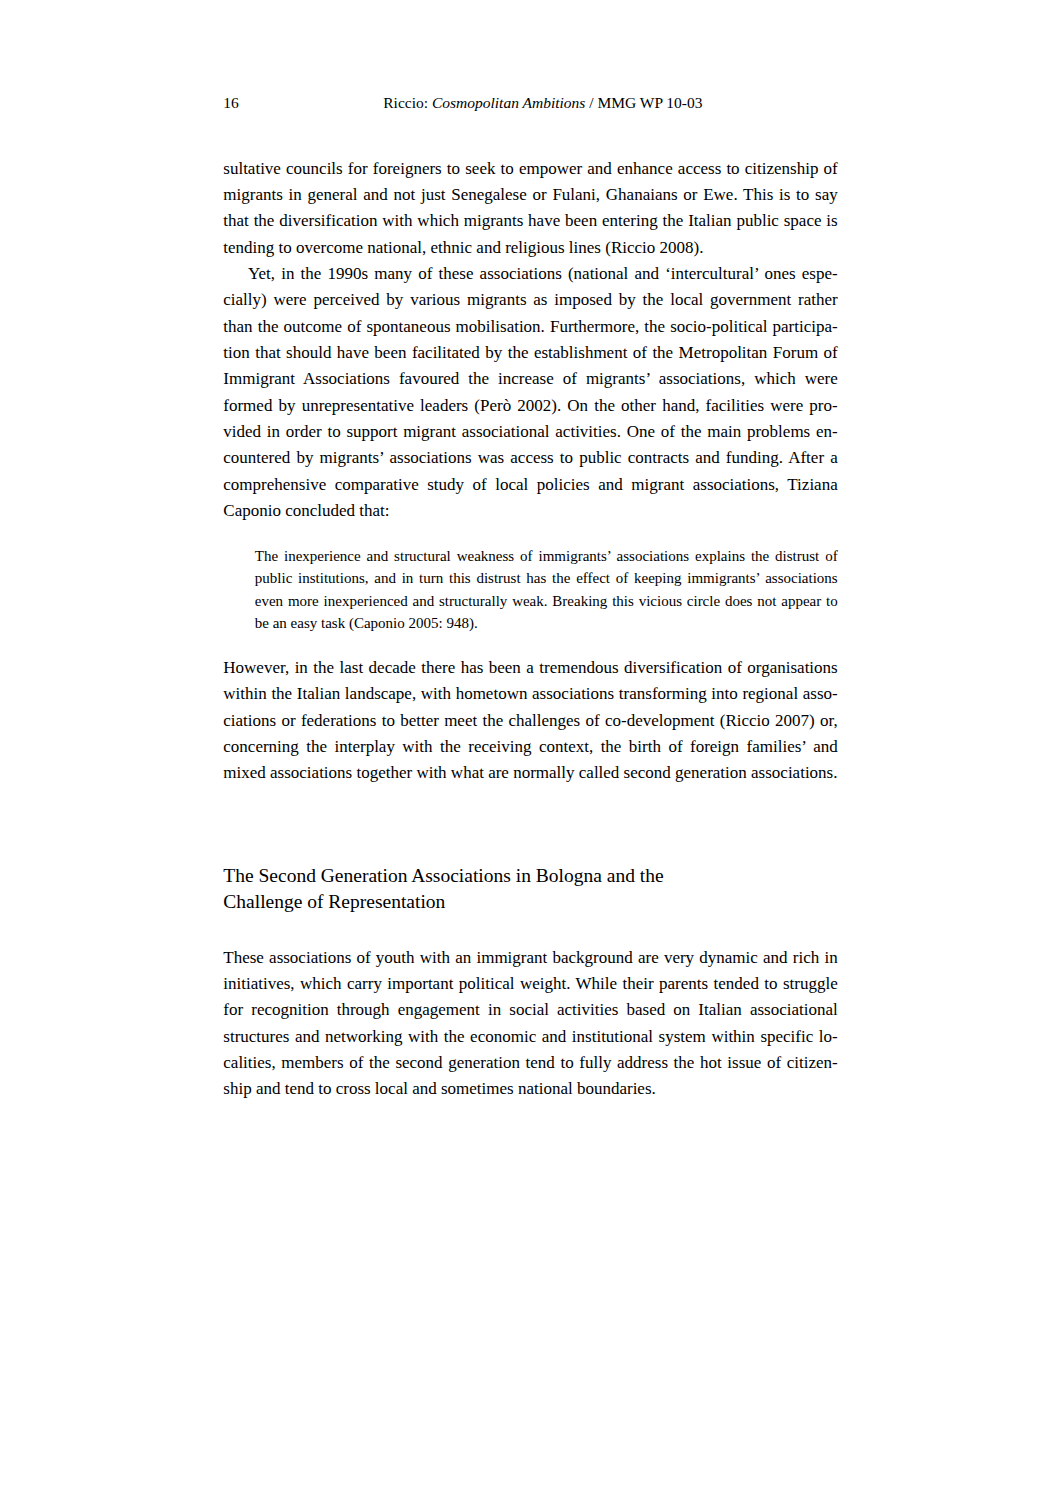16 Riccio: Cosmopolitan Ambitions / MMG WP 10-03
sultative councils for foreigners to seek to empower and enhance access to citizenship of migrants in general and not just Senegalese or Fulani, Ghanaians or Ewe. This is to say that the diversification with which migrants have been entering the Italian public space is tending to overcome national, ethnic and religious lines (Riccio 2008).
Yet, in the 1990s many of these associations (national and ‘intercultural’ ones especially) were perceived by various migrants as imposed by the local government rather than the outcome of spontaneous mobilisation. Furthermore, the socio-political participation that should have been facilitated by the establishment of the Metropolitan Forum of Immigrant Associations favoured the increase of migrants’ associations, which were formed by unrepresentative leaders (Però 2002). On the other hand, facilities were provided in order to support migrant associational activities. One of the main problems encountered by migrants’ associations was access to public contracts and funding. After a comprehensive comparative study of local policies and migrant associations, Tiziana Caponio concluded that:
The inexperience and structural weakness of immigrants’ associations explains the distrust of public institutions, and in turn this distrust has the effect of keeping immigrants’ associations even more inexperienced and structurally weak. Breaking this vicious circle does not appear to be an easy task (Caponio 2005: 948).
However, in the last decade there has been a tremendous diversification of organisations within the Italian landscape, with hometown associations transforming into regional associations or federations to better meet the challenges of co-development (Riccio 2007) or, concerning the interplay with the receiving context, the birth of foreign families’ and mixed associations together with what are normally called second generation associations.
The Second Generation Associations in Bologna and the
Challenge of Representation
These associations of youth with an immigrant background are very dynamic and rich in initiatives, which carry important political weight. While their parents tended to struggle for recognition through engagement in social activities based on Italian associational structures and networking with the economic and institutional system within specific localities, members of the second generation tend to fully address the hot issue of citizenship and tend to cross local and sometimes national boundaries.